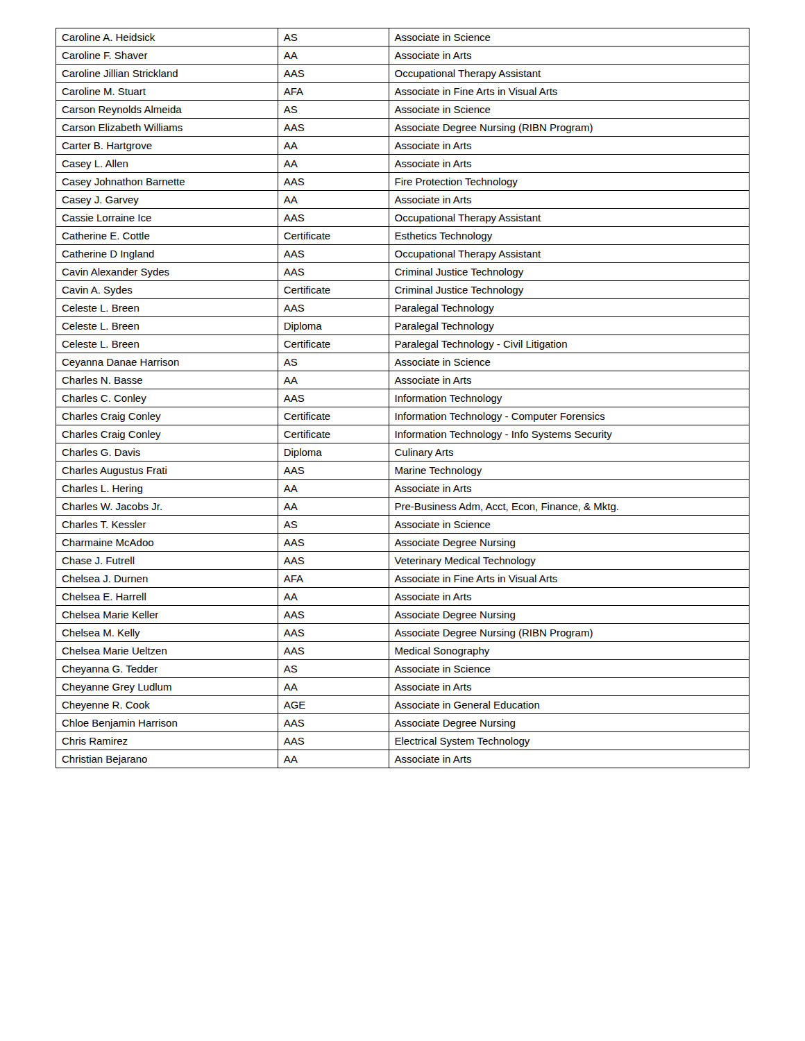| Caroline A. Heidsick | AS | Associate in Science |
| Caroline F. Shaver | AA | Associate in Arts |
| Caroline Jillian Strickland | AAS | Occupational Therapy Assistant |
| Caroline M. Stuart | AFA | Associate in Fine Arts in Visual Arts |
| Carson Reynolds Almeida | AS | Associate in Science |
| Carson Elizabeth Williams | AAS | Associate Degree Nursing (RIBN Program) |
| Carter B. Hartgrove | AA | Associate in Arts |
| Casey L. Allen | AA | Associate in Arts |
| Casey Johnathon Barnette | AAS | Fire Protection Technology |
| Casey J. Garvey | AA | Associate in Arts |
| Cassie Lorraine Ice | AAS | Occupational Therapy Assistant |
| Catherine E. Cottle | Certificate | Esthetics Technology |
| Catherine D Ingland | AAS | Occupational Therapy Assistant |
| Cavin Alexander Sydes | AAS | Criminal Justice Technology |
| Cavin A. Sydes | Certificate | Criminal Justice Technology |
| Celeste L. Breen | AAS | Paralegal Technology |
| Celeste L. Breen | Diploma | Paralegal Technology |
| Celeste L. Breen | Certificate | Paralegal Technology - Civil Litigation |
| Ceyanna Danae Harrison | AS | Associate in Science |
| Charles N. Basse | AA | Associate in Arts |
| Charles C. Conley | AAS | Information Technology |
| Charles Craig Conley | Certificate | Information Technology - Computer Forensics |
| Charles Craig Conley | Certificate | Information Technology - Info Systems Security |
| Charles G. Davis | Diploma | Culinary Arts |
| Charles Augustus Frati | AAS | Marine Technology |
| Charles L. Hering | AA | Associate in Arts |
| Charles W. Jacobs Jr. | AA | Pre-Business Adm, Acct, Econ, Finance, & Mktg. |
| Charles T. Kessler | AS | Associate in Science |
| Charmaine McAdoo | AAS | Associate Degree Nursing |
| Chase J. Futrell | AAS | Veterinary Medical Technology |
| Chelsea J. Durnen | AFA | Associate in Fine Arts in Visual Arts |
| Chelsea E. Harrell | AA | Associate in Arts |
| Chelsea Marie Keller | AAS | Associate Degree Nursing |
| Chelsea M. Kelly | AAS | Associate Degree Nursing (RIBN Program) |
| Chelsea Marie Ueltzen | AAS | Medical Sonography |
| Cheyanna G. Tedder | AS | Associate in Science |
| Cheyanne Grey Ludlum | AA | Associate in Arts |
| Cheyenne R. Cook | AGE | Associate in General Education |
| Chloe Benjamin Harrison | AAS | Associate Degree Nursing |
| Chris Ramirez | AAS | Electrical System Technology |
| Christian Bejarano | AA | Associate in Arts |